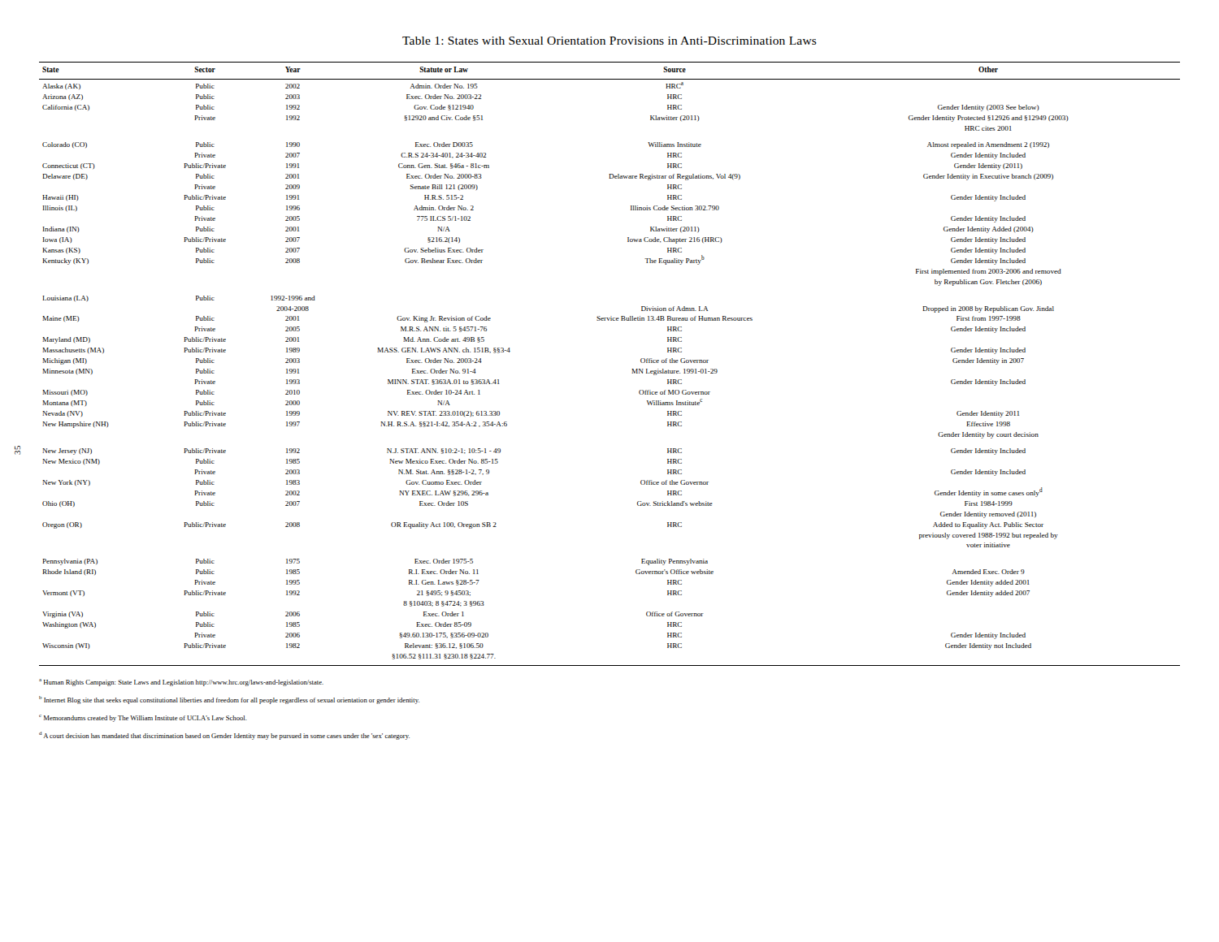35
Table 1: States with Sexual Orientation Provisions in Anti-Discrimination Laws
| State | Sector | Year | Statute or Law | Source | Other |
| --- | --- | --- | --- | --- | --- |
| Alaska (AK) | Public | 2002 | Admin. Order No. 195 | HRC a | |
| Arizona (AZ) | Public | 2003 | Exec. Order No. 2003-22 | HRC | |
| California (CA) | Public | 1992 | Gov. Code §121940 | HRC | Gender Identity (2003 See below) |
| | Private | 1992 | §12920 and Civ. Code §51 | Klawitter (2011) | Gender Identity Protected §12926 and §12949 (2003) |
| | | | | | HRC cites 2001 |
| Colorado (CO) | Public | 1990 | Exec. Order D0035 | Williams Institute | Almost repealed in Amendment 2 (1992) |
| | Private | 2007 | C.R.S 24-34-401, 24-34-402 | HRC | Gender Identity Included |
| Connecticut (CT) | Public/Private | 1991 | Conn. Gen. Stat. §46a - 81c-m | HRC | Gender Identity (2011) |
| Delaware (DE) | Public | 2001 | Exec. Order No. 2000-83 | Delaware Registrar of Regulations, Vol 4(9) | Gender Identity in Executive branch (2009) |
| | Private | 2009 | Senate Bill 121 (2009) | HRC | |
| Hawaii (HI) | Public/Private | 1991 | H.R.S. 515-2 | HRC | Gender Identity Included |
| Illinois (IL) | Public | 1996 | Admin. Order No. 2 | Illinois Code Section 302.790 | |
| | Private | 2005 | 775 ILCS 5/1-102 | HRC | Gender Identity Included |
| Indiana (IN) | Public | 2001 | N/A | Klawitter (2011) | Gender Identity Added (2004) |
| Iowa (IA) | Public/Private | 2007 | §216.2(14) | Iowa Code, Chapter 216 (HRC) | Gender Identity Included |
| Kansas (KS) | Public | 2007 | Gov. Sebelius Exec. Order | HRC | Gender Identity Included |
| Kentucky (KY) | Public | 2008 | Gov. Beshear Exec. Order | The Equality Party b | Gender Identity Included |
| | | | | | First implemented from 2003-2006 and removed |
| | | | | | by Republican Gov. Fletcher (2006) |
| Louisiana (LA) | Public | 1992-1996 and | | | |
| | | 2004-2008 | | Division of Admn. LA | Dropped in 2008 by Republican Gov. Jindal |
| Maine (ME) | Public | 2001 | Gov. King Jr. Revision of Code | Service Bulletin 13.4B Bureau of Human Resources | First from 1997-1998 |
| | Private | 2005 | M.R.S. ANN. tit. 5 §4571-76 | HRC | Gender Identity Included |
| Maryland (MD) | Public/Private | 2001 | Md. Ann. Code art. 49B §5 | HRC | |
| Massachusetts (MA) | Public/Private | 1989 | MASS. GEN. LAWS ANN. ch. 151B, §§3-4 | HRC | Gender Identity Included |
| Michigan (MI) | Public | 2003 | Exec. Order No. 2003-24 | Office of the Governor | Gender Identity in 2007 |
| Minnesota (MN) | Public | 1991 | Exec. Order No. 91-4 | MN Legislature. 1991-01-29 | |
| | Private | 1993 | MINN. STAT. §363A.01 to §363A.41 | HRC | Gender Identity Included |
| Missouri (MO) | Public | 2010 | Exec. Order 10-24 Art. 1 | Office of MO Governor | |
| Montana (MT) | Public | 2000 | N/A | Williams Institute c | |
| Nevada (NV) | Public/Private | 1999 | NV. REV. STAT. 233.010(2); 613.330 | HRC | Gender Identity 2011 |
| New Hampshire (NH) | Public/Private | 1997 | N.H. R.S.A. §§21-I:42, 354-A:2 , 354-A:6 | HRC | Effective 1998 |
| | | | | | Gender Identity by court decision |
| New Jersey (NJ) | Public/Private | 1992 | N.J. STAT. ANN. §10:2-1; 10:5-1 - 49 | HRC | Gender Identity Included |
| New Mexico (NM) | Public | 1985 | New Mexico Exec. Order No. 85-15 | HRC | |
| | Private | 2003 | N.M. Stat. Ann. §§28-1-2, 7, 9 | HRC | Gender Identity Included |
| New York (NY) | Public | 1983 | Gov. Cuomo Exec. Order | Office of the Governor | |
| | Private | 2002 | NY EXEC. LAW §296, 296-a | HRC | Gender Identity in some cases only d |
| Ohio (OH) | Public | 2007 | Exec. Order 10S | Gov. Strickland's website | First 1984-1999 |
| | | | | | Gender Identity removed (2011) |
| Oregon (OR) | Public/Private | 2008 | OR Equality Act 100, Oregon SB 2 | HRC | Added to Equality Act. Public Sector |
| | | | | | previously covered 1988-1992 but repealed by |
| | | | | | voter initiative |
| Pennsylvania (PA) | Public | 1975 | Exec. Order 1975-5 | Equality Pennsylvania | |
| Rhode Island (RI) | Public | 1985 | R.I. Exec. Order No. 11 | Governor's Office website | Amended Exec. Order 9 |
| | Private | 1995 | R.I. Gen. Laws §28-5-7 | HRC | Gender Identity added 2001 |
| Vermont (VT) | Public/Private | 1992 | 21 §495; 9 §4503; | HRC | Gender Identity added 2007 |
| | | | 8 §10403; 8 §4724; 3 §963 | | |
| Virginia (VA) | Public | 2006 | Exec. Order 1 | Office of Governor | |
| Washington (WA) | Public | 1985 | Exec. Order 85-09 | HRC | |
| | Private | 2006 | §49.60.130-175, §356-09-020 | HRC | Gender Identity Included |
| Wisconsin (WI) | Public/Private | 1982 | Relevant: §36.12, §106.50 | HRC | Gender Identity not Included |
| | | | §106.52 §111.31 §230.18 §224.77. | | |
a Human Rights Campaign: State Laws and Legislation http://www.hrc.org/laws-and-legislation/state.
b Internet Blog site that seeks equal constitutional liberties and freedom for all people regardless of sexual orientation or gender identity.
c Memorandums created by The William Institute of UCLA's Law School.
d A court decision has mandated that discrimination based on Gender Identity may be pursued in some cases under the 'sex' category.